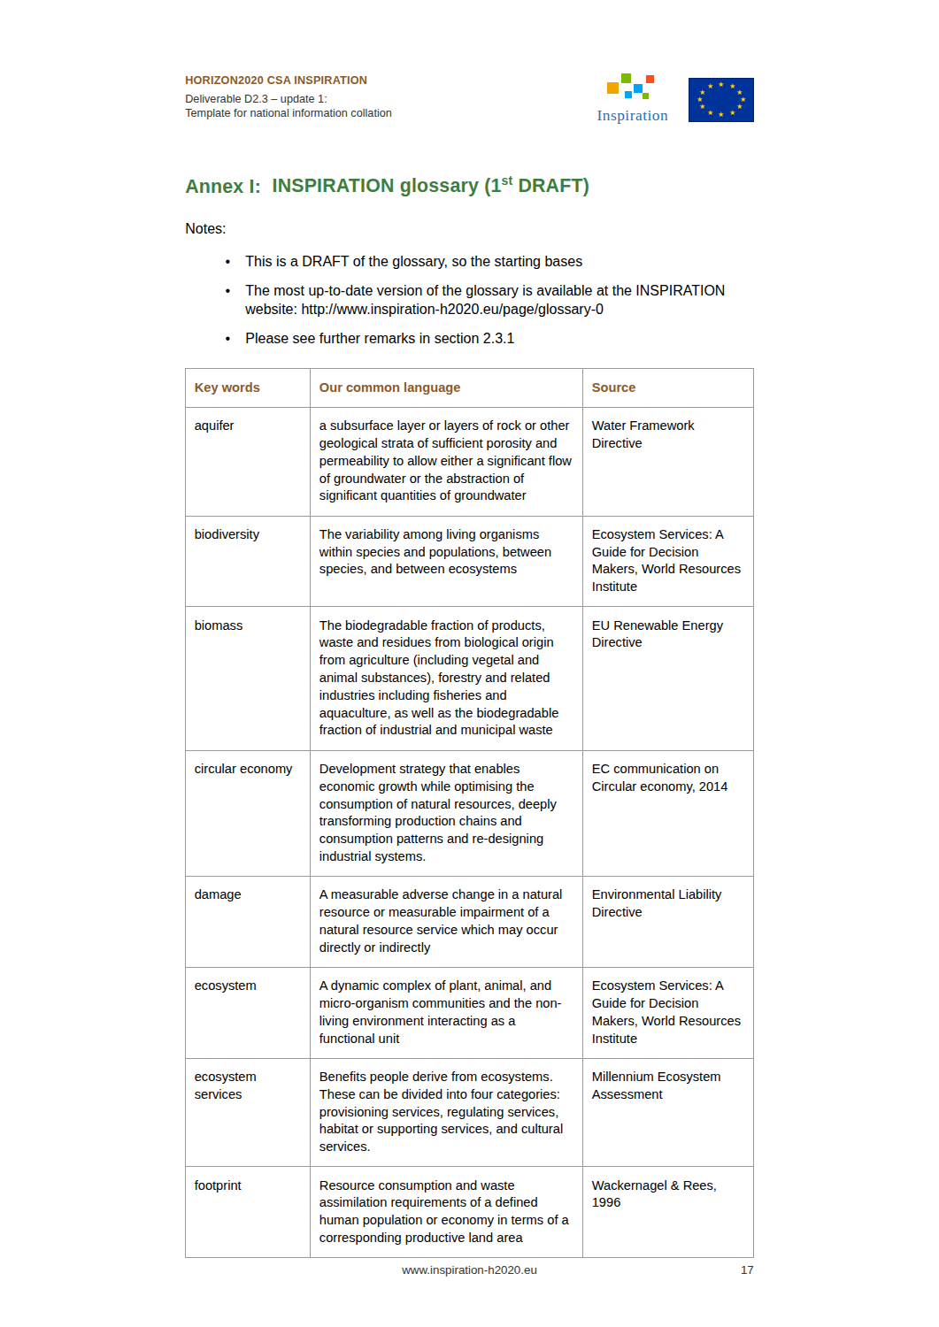HORIZON2020 CSA INSPIRATION
Deliverable D2.3 – update 1:
Template for national information collation
Inspiration
★ ★ ★ ★ ★ ★ ★ ★ ★ ★ ★ ★
Annex I: INSPIRATION glossary (1st DRAFT)
Notes:
This is a DRAFT of the glossary, so the starting bases
The most up-to-date version of the glossary is available at the INSPIRATION website: http://www.inspiration-h2020.eu/page/glossary-0
Please see further remarks in section 2.3.1
| Key words | Our common language | Source |
| --- | --- | --- |
| aquifer | a subsurface layer or layers of rock or other geological strata of sufficient porosity and permeability to allow either a significant flow of groundwater or the abstraction of significant quantities of groundwater | Water Framework Directive |
| biodiversity | The variability among living organisms within species and populations, between species, and between ecosystems | Ecosystem Services: A Guide for Decision Makers, World Resources Institute |
| biomass | The biodegradable fraction of products, waste and residues from biological origin from agriculture (including vegetal and animal substances), forestry and related industries including fisheries and aquaculture, as well as the biodegradable fraction of industrial and municipal waste | EU Renewable Energy Directive |
| circular economy | Development strategy that enables economic growth while optimising the consumption of natural resources, deeply transforming production chains and consumption patterns and re-designing industrial systems. | EC communication on Circular economy, 2014 |
| damage | A measurable adverse change in a natural resource or measurable impairment of a natural resource service which may occur directly or indirectly | Environmental Liability Directive |
| ecosystem | A dynamic complex of plant, animal, and micro-organism communities and the non-living environment interacting as a functional unit | Ecosystem Services: A Guide for Decision Makers, World Resources Institute |
| ecosystem services | Benefits people derive from ecosystems. These can be divided into four categories: provisioning services, regulating services, habitat or supporting services, and cultural services. | Millennium Ecosystem Assessment |
| footprint | Resource consumption and waste assimilation requirements of a defined human population or economy in terms of a corresponding productive land area | Wackernagel & Rees, 1996 |
www.inspiration-h2020.eu
17